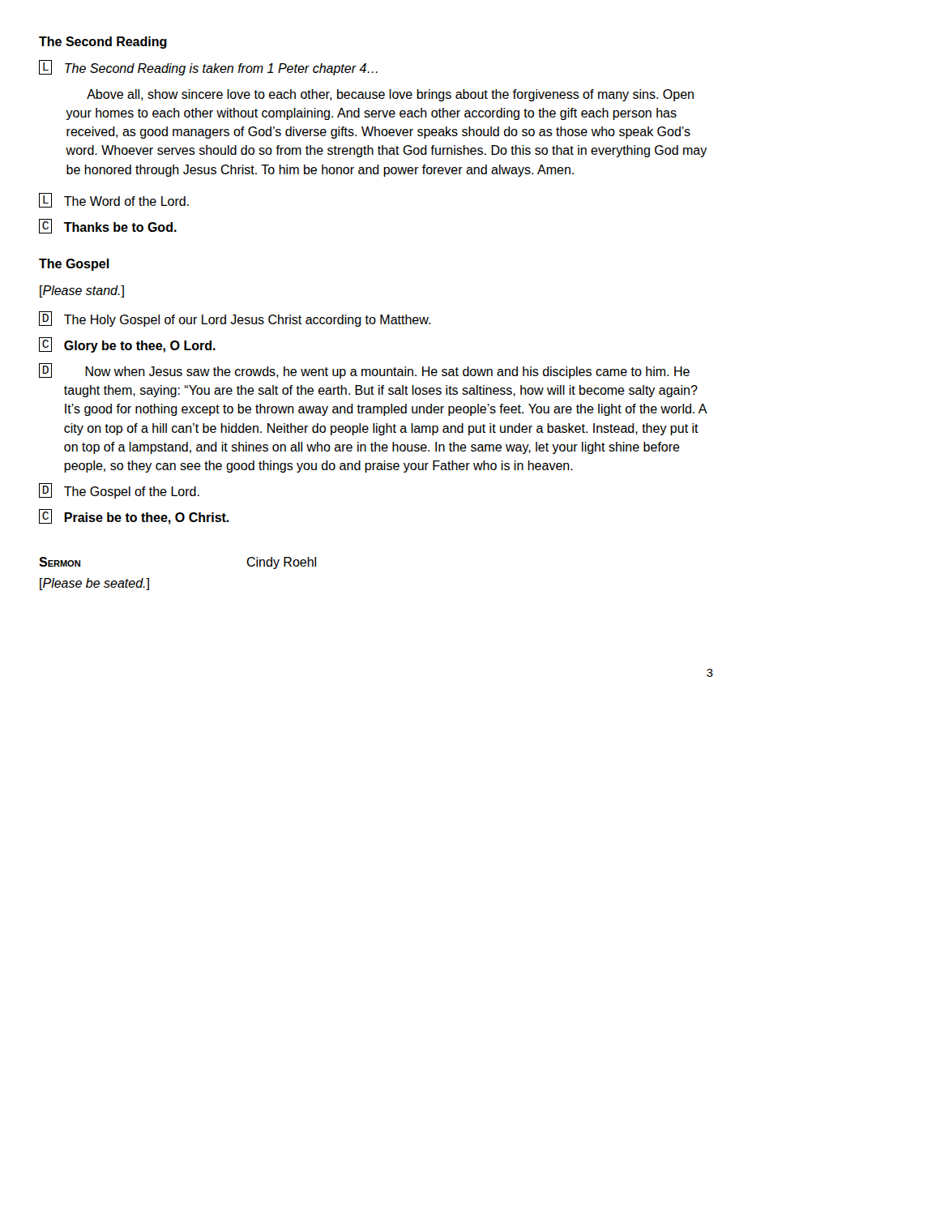The Second Reading
L
The Second Reading is taken from 1 Peter chapter 4…
Above all, show sincere love to each other, because love brings about the forgiveness of many sins. Open your homes to each other without complaining. And serve each other according to the gift each person has received, as good managers of God’s diverse gifts. Whoever speaks should do so as those who speak God’s word. Whoever serves should do so from the strength that God furnishes. Do this so that in everything God may be honored through Jesus Christ. To him be honor and power forever and always. Amen.
L
The Word of the Lord.
C
Thanks be to God.
The Gospel
[Please stand.]
D
The Holy Gospel of our Lord Jesus Christ according to Matthew.
C
Glory be to thee, O Lord.
D
Now when Jesus saw the crowds, he went up a mountain. He sat down and his disciples came to him. He taught them, saying: “You are the salt of the earth. But if salt loses its saltiness, how will it become salty again? It’s good for nothing except to be thrown away and trampled under people’s feet. You are the light of the world. A city on top of a hill can’t be hidden. Neither do people light a lamp and put it under a basket. Instead, they put it on top of a lampstand, and it shines on all who are in the house. In the same way, let your light shine before people, so they can see the good things you do and praise your Father who is in heaven.
D
The Gospel of the Lord.
C
Praise be to thee, O Christ.
Sermon
Cindy Roehl
[Please be seated.]
3